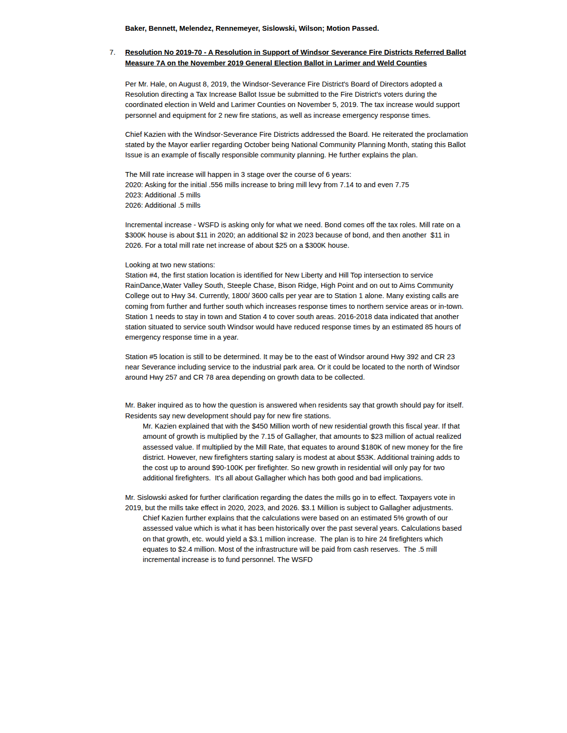Baker, Bennett, Melendez, Rennemeyer, Sislowski, Wilson; Motion Passed.
7.
Resolution No 2019-70 - A Resolution in Support of Windsor Severance Fire Districts Referred Ballot Measure 7A on the November 2019 General Election Ballot in Larimer and Weld Counties
Per Mr. Hale, on August 8, 2019, the Windsor-Severance Fire District's Board of Directors adopted a Resolution directing a Tax Increase Ballot Issue be submitted to the Fire District's voters during the coordinated election in Weld and Larimer Counties on November 5, 2019. The tax increase would support personnel and equipment for 2 new fire stations, as well as increase emergency response times.
Chief Kazien with the Windsor-Severance Fire Districts addressed the Board. He reiterated the proclamation stated by the Mayor earlier regarding October being National Community Planning Month, stating this Ballot Issue is an example of fiscally responsible community planning. He further explains the plan.
The Mill rate increase will happen in 3 stage over the course of 6 years:
2020: Asking for the initial .556 mills increase to bring mill levy from 7.14 to and even 7.75
2023: Additional .5 mills
2026: Additional .5 mills
Incremental increase - WSFD is asking only for what we need. Bond comes off the tax roles. Mill rate on a $300K house is about $11 in 2020; an additional $2 in 2023 because of bond, and then another $11 in 2026. For a total mill rate net increase of about $25 on a $300K house.
Looking at two new stations:
Station #4, the first station location is identified for New Liberty and Hill Top intersection to service RainDance,Water Valley South, Steeple Chase, Bison Ridge, High Point and on out to Aims Community College out to Hwy 34. Currently, 1800/ 3600 calls per year are to Station 1 alone. Many existing calls are coming from further and further south which increases response times to northern service areas or in-town. Station 1 needs to stay in town and Station 4 to cover south areas. 2016-2018 data indicated that another station situated to service south Windsor would have reduced response times by an estimated 85 hours of emergency response time in a year.
Station #5 location is still to be determined. It may be to the east of Windsor around Hwy 392 and CR 23 near Severance including service to the industrial park area. Or it could be located to the north of Windsor around Hwy 257 and CR 78 area depending on growth data to be collected.
Mr. Baker inquired as to how the question is answered when residents say that growth should pay for itself. Residents say new development should pay for new fire stations.
Mr. Kazien explained that with the $450 Million worth of new residential growth this fiscal year. If that amount of growth is multiplied by the 7.15 of Gallagher, that amounts to $23 million of actual realized assessed value. If multiplied by the Mill Rate, that equates to around $180K of new money for the fire district. However, new firefighters starting salary is modest at about $53K. Additional training adds to the cost up to around $90-100K per firefighter. So new growth in residential will only pay for two additional firefighters. It's all about Gallagher which has both good and bad implications.
Mr. Sislowski asked for further clarification regarding the dates the mills go in to effect. Taxpayers vote in 2019, but the mills take effect in 2020, 2023, and 2026. $3.1 Million is subject to Gallagher adjustments.
Chief Kazien further explains that the calculations were based on an estimated 5% growth of our assessed value which is what it has been historically over the past several years. Calculations based on that growth, etc. would yield a $3.1 million increase. The plan is to hire 24 firefighters which equates to $2.4 million. Most of the infrastructure will be paid from cash reserves. The .5 mill incremental increase is to fund personnel. The WSFD